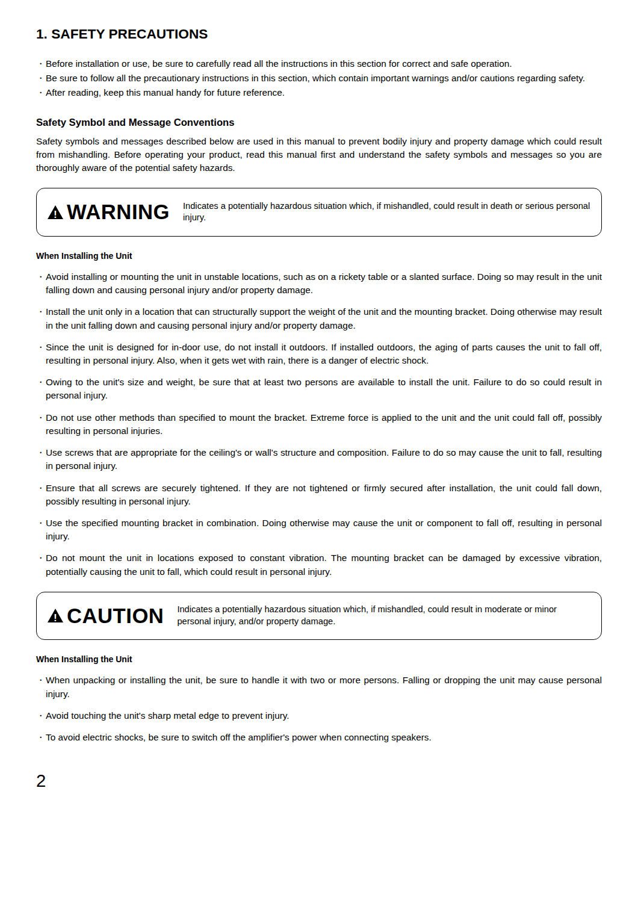1. SAFETY PRECAUTIONS
Before installation or use, be sure to carefully read all the instructions in this section for correct and safe operation.
Be sure to follow all the precautionary instructions in this section, which contain important warnings and/or cautions regarding safety.
After reading, keep this manual handy for future reference.
Safety Symbol and Message Conventions
Safety symbols and messages described below are used in this manual to prevent bodily injury and property damage which could result from mishandling. Before operating your product, read this manual first and understand the safety symbols and messages so you are thoroughly aware of the potential safety hazards.
WARNING
Indicates a potentially hazardous situation which, if mishandled, could result in death or serious personal injury.
When Installing the Unit
Avoid installing or mounting the unit in unstable locations, such as on a rickety table or a slanted surface. Doing so may result in the unit falling down and causing personal injury and/or property damage.
Install the unit only in a location that can structurally support the weight of the unit and the mounting bracket. Doing otherwise may result in the unit falling down and causing personal injury and/or property damage.
Since the unit is designed for in-door use, do not install it outdoors. If installed outdoors, the aging of parts causes the unit to fall off, resulting in personal injury. Also, when it gets wet with rain, there is a danger of electric shock.
Owing to the unit's size and weight, be sure that at least two persons are available to install the unit. Failure to do so could result in personal injury.
Do not use other methods than specified to mount the bracket. Extreme force is applied to the unit and the unit could fall off, possibly resulting in personal injuries.
Use screws that are appropriate for the ceiling's or wall's structure and composition. Failure to do so may cause the unit to fall, resulting in personal injury.
Ensure that all screws are securely tightened. If they are not tightened or firmly secured after installation, the unit could fall down, possibly resulting in personal injury.
Use the specified mounting bracket in combination. Doing otherwise may cause the unit or component to fall off, resulting in personal injury.
Do not mount the unit in locations exposed to constant vibration. The mounting bracket can be damaged by excessive vibration, potentially causing the unit to fall, which could result in personal injury.
CAUTION
Indicates a potentially hazardous situation which, if mishandled, could result in moderate or minor personal injury, and/or property damage.
When Installing the Unit
When unpacking or installing the unit, be sure to handle it with two or more persons. Falling or dropping the unit may cause personal injury.
Avoid touching the unit's sharp metal edge to prevent injury.
To avoid electric shocks, be sure to switch off the amplifier's power when connecting speakers.
2